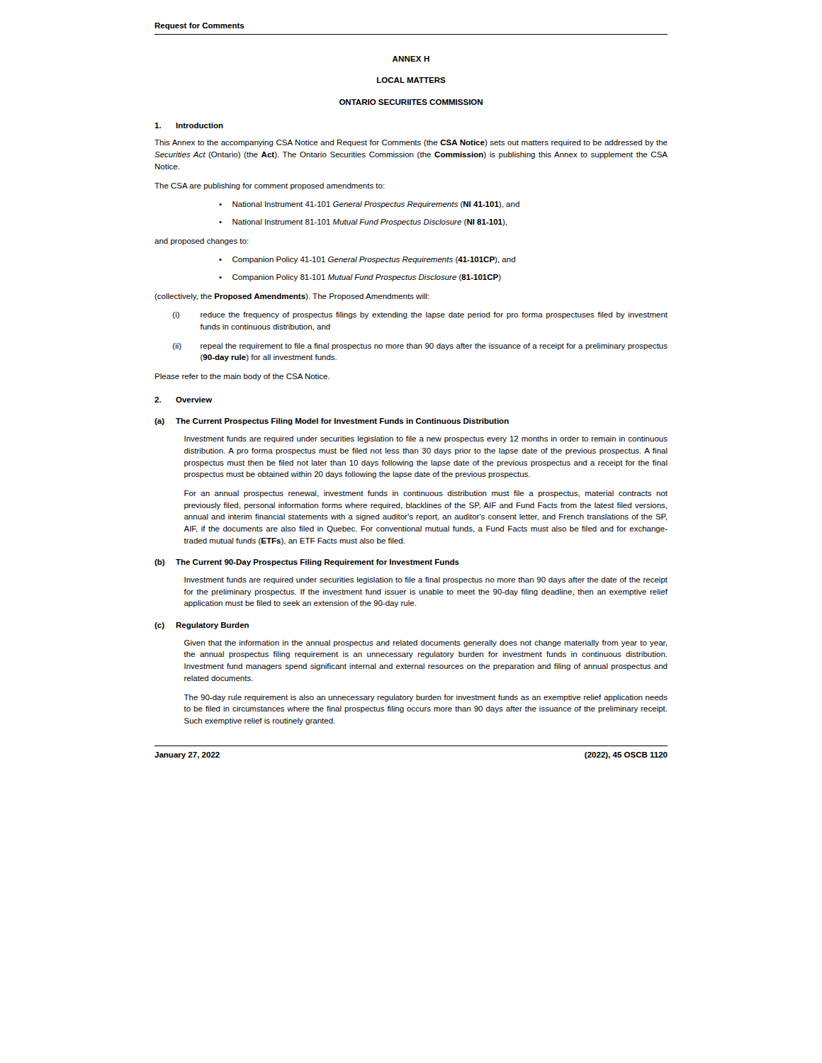Request for Comments
ANNEX H
LOCAL MATTERS
ONTARIO SECURIITES COMMISSION
1. Introduction
This Annex to the accompanying CSA Notice and Request for Comments (the CSA Notice) sets out matters required to be addressed by the Securities Act (Ontario) (the Act). The Ontario Securities Commission (the Commission) is publishing this Annex to supplement the CSA Notice.
The CSA are publishing for comment proposed amendments to:
National Instrument 41-101 General Prospectus Requirements (NI 41-101), and
National Instrument 81-101 Mutual Fund Prospectus Disclosure (NI 81-101),
and proposed changes to:
Companion Policy 41-101 General Prospectus Requirements (41-101CP), and
Companion Policy 81-101 Mutual Fund Prospectus Disclosure (81-101CP)
(collectively, the Proposed Amendments). The Proposed Amendments will:
reduce the frequency of prospectus filings by extending the lapse date period for pro forma prospectuses filed by investment funds in continuous distribution, and
repeal the requirement to file a final prospectus no more than 90 days after the issuance of a receipt for a preliminary prospectus (90-day rule) for all investment funds.
Please refer to the main body of the CSA Notice.
2. Overview
(a) The Current Prospectus Filing Model for Investment Funds in Continuous Distribution
Investment funds are required under securities legislation to file a new prospectus every 12 months in order to remain in continuous distribution. A pro forma prospectus must be filed not less than 30 days prior to the lapse date of the previous prospectus. A final prospectus must then be filed not later than 10 days following the lapse date of the previous prospectus and a receipt for the final prospectus must be obtained within 20 days following the lapse date of the previous prospectus.
For an annual prospectus renewal, investment funds in continuous distribution must file a prospectus, material contracts not previously filed, personal information forms where required, blacklines of the SP, AIF and Fund Facts from the latest filed versions, annual and interim financial statements with a signed auditor's report, an auditor's consent letter, and French translations of the SP, AIF, if the documents are also filed in Quebec. For conventional mutual funds, a Fund Facts must also be filed and for exchange-traded mutual funds (ETFs), an ETF Facts must also be filed.
(b) The Current 90-Day Prospectus Filing Requirement for Investment Funds
Investment funds are required under securities legislation to file a final prospectus no more than 90 days after the date of the receipt for the preliminary prospectus. If the investment fund issuer is unable to meet the 90-day filing deadline, then an exemptive relief application must be filed to seek an extension of the 90-day rule.
(c) Regulatory Burden
Given that the information in the annual prospectus and related documents generally does not change materially from year to year, the annual prospectus filing requirement is an unnecessary regulatory burden for investment funds in continuous distribution. Investment fund managers spend significant internal and external resources on the preparation and filing of annual prospectus and related documents.
The 90-day rule requirement is also an unnecessary regulatory burden for investment funds as an exemptive relief application needs to be filed in circumstances where the final prospectus filing occurs more than 90 days after the issuance of the preliminary receipt. Such exemptive relief is routinely granted.
January 27, 2022 (2022), 45 OSCB 1120